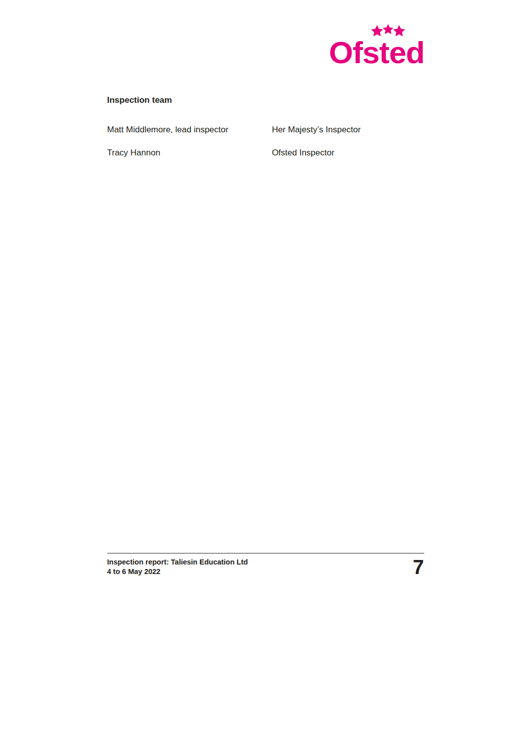Ofsted
Inspection team
| Matt Middlemore, lead inspector | Her Majesty’s Inspector |
| Tracy Hannon | Ofsted Inspector |
Inspection report: Taliesin Education Ltd
4 to 6 May 2022
7